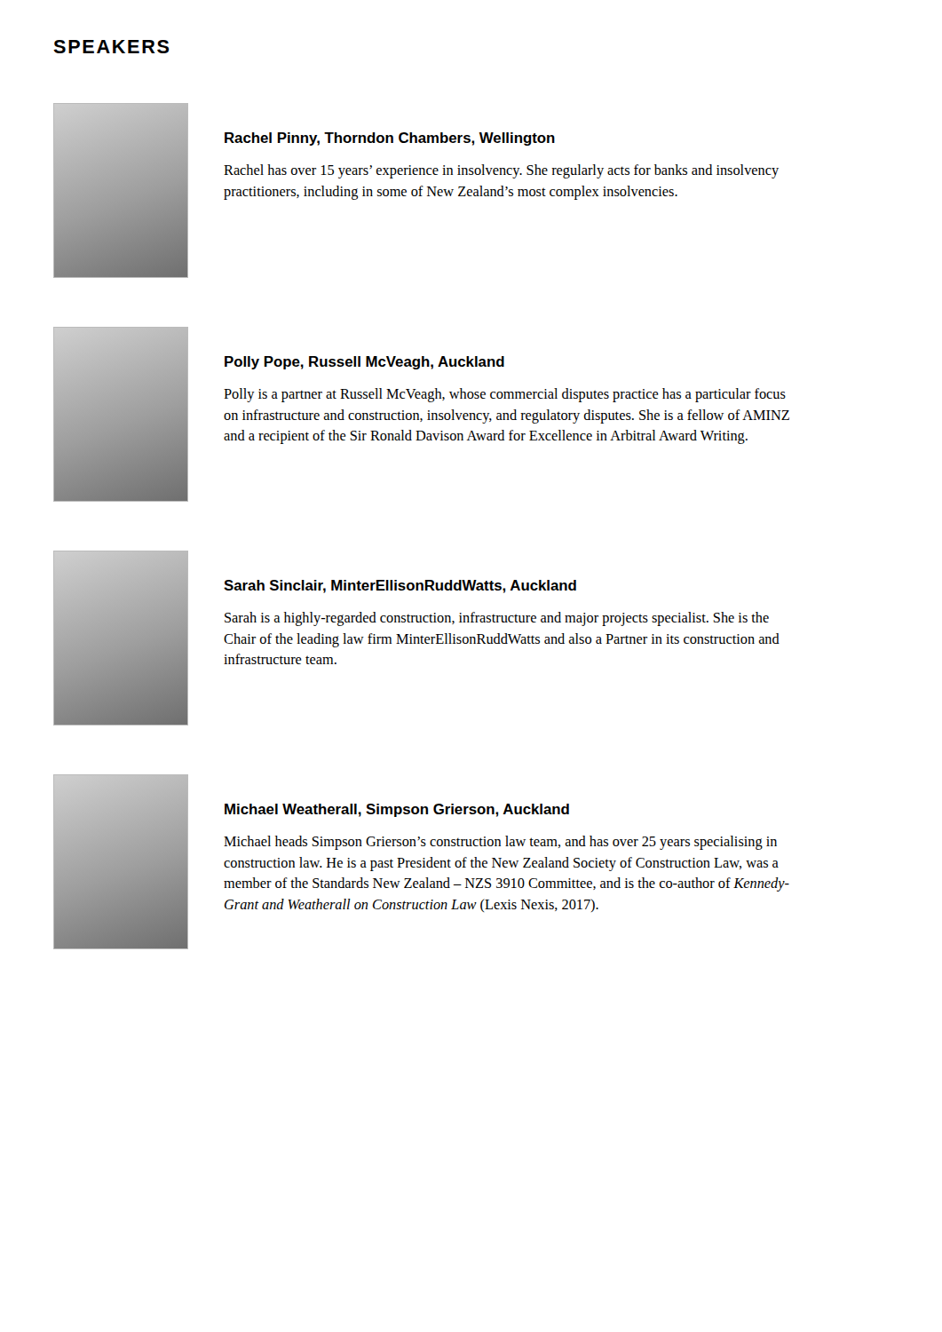SPEAKERS
Rachel Pinny, Thorndon Chambers, Wellington
Rachel has over 15 years’ experience in insolvency. She regularly acts for banks and insolvency practitioners, including in some of New Zealand’s most complex insolvencies.
Polly Pope, Russell McVeagh, Auckland
Polly is a partner at Russell McVeagh, whose commercial disputes practice has a particular focus on infrastructure and construction, insolvency, and regulatory disputes. She is a fellow of AMINZ and a recipient of the Sir Ronald Davison Award for Excellence in Arbitral Award Writing.
Sarah Sinclair, MinterEllisonRuddWatts, Auckland
Sarah is a highly-regarded construction, infrastructure and major projects specialist. She is the Chair of the leading law firm MinterEllisonRuddWatts and also a Partner in its construction and infrastructure team.
Michael Weatherall, Simpson Grierson, Auckland
Michael heads Simpson Grierson’s construction law team, and has over 25 years specialising in construction law. He is a past President of the New Zealand Society of Construction Law, was a member of the Standards New Zealand – NZS 3910 Committee, and is the co-author of Kennedy-Grant and Weatherall on Construction Law (Lexis Nexis, 2017).